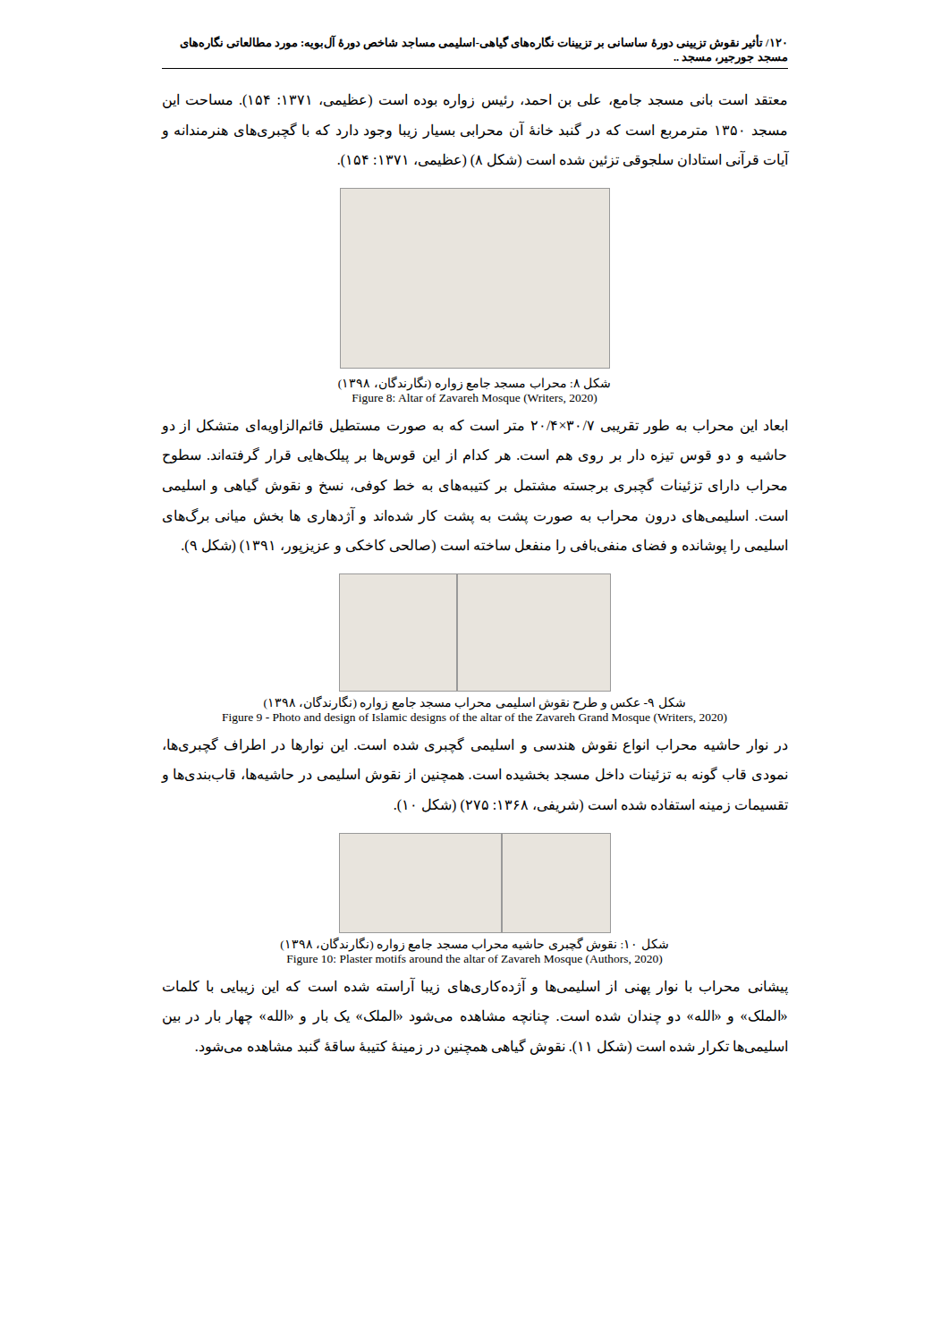۱۲۰/ تأثیر نقوش تزیینی دورۀ ساسانی بر تزیینات نگاره‌های گیاهی-اسلیمی مساجد شاخص دورۀ آل‌بویه: مورد مطالعاتی نگاره‌های مسجد جورجیر، مسجد ..
معتقد است بانی مسجد جامع، علی بن احمد، رئیس زواره بوده است (عظیمی، ۱۳۷۱: ۱۵۴). مساحت این مسجد ۱۳۵۰ مترمربع است که در گنبد خانۀ آن محرابی بسیار زیبا وجود دارد که با گچبری‌های هنرمندانه و آیات قرآنی استادان سلجوقی تزئین شده است (شکل ۸) (عظیمی، ۱۳۷۱: ۱۵۴).
شکل ۸: محراب مسجد جامع زواره (نگارندگان، ۱۳۹۸)
Figure 8: Altar of Zavareh Mosque (Writers, 2020)
ابعاد این محراب به طور تقریبی ۳۰/۷×۲۰/۴ متر است که به صورت مستطیل قائم‌الزاویه‌ای متشکل از دو حاشیه و دو قوس تیزه دار بر روی هم است. هر کدام از این قوس‌ها بر پیلک‌هایی قرار گرفته‌اند. سطوح محراب دارای تزئینات گچبری برجسته مشتمل بر کتیبه‌های به خط کوفی، نسخ و نقوش گیاهی و اسلیمی است. اسلیمی‌های درون محراب به صورت پشت به پشت کار شده‌اند و آژدهاری ها بخش میانی برگ‌های اسلیمی را پوشانده و فضای منفی‌بافی را منفعل ساخته است (صالحی کاخکی و عزیزپور، ۱۳۹۱) (شکل ۹).
شکل ۹- عکس و طرح نقوش اسلیمی محراب مسجد جامع زواره (نگارندگان، ۱۳۹۸)
Figure 9 - Photo and design of Islamic designs of the altar of the Zavareh Grand Mosque (Writers, 2020)
در نوار حاشیه محراب انواع نقوش هندسی و اسلیمی گچبری شده است. این نوارها در اطراف گچبری‌ها، نمودی قاب گونه به تزئینات داخل مسجد بخشیده است. همچنین از نقوش اسلیمی در حاشیه‌ها، قاب‌بندی‌ها و تقسیمات زمینه استفاده شده است (شریفی، ۱۳۶۸: ۲۷۵) (شکل ۱۰).
شکل ۱۰: نقوش گچبری حاشیه محراب مسجد جامع زواره (نگارندگان، ۱۳۹۸)
Figure 10: Plaster motifs around the altar of Zavareh Mosque (Authors, 2020)
پیشانی محراب با نوار پهنی از اسلیمی‌ها و آژده‌کاری‌های زیبا آراسته شده است که این زیبایی با کلمات «الملک» و «الله» دو چندان شده است. چنانچه مشاهده می‌شود «الملک» یک بار و «الله» چهار بار در بین اسلیمی‌ها تکرار شده است (شکل ۱۱). نقوش گیاهی همچنین در زمینۀ کتیبۀ ساقۀ گنبد مشاهده می‌شود.